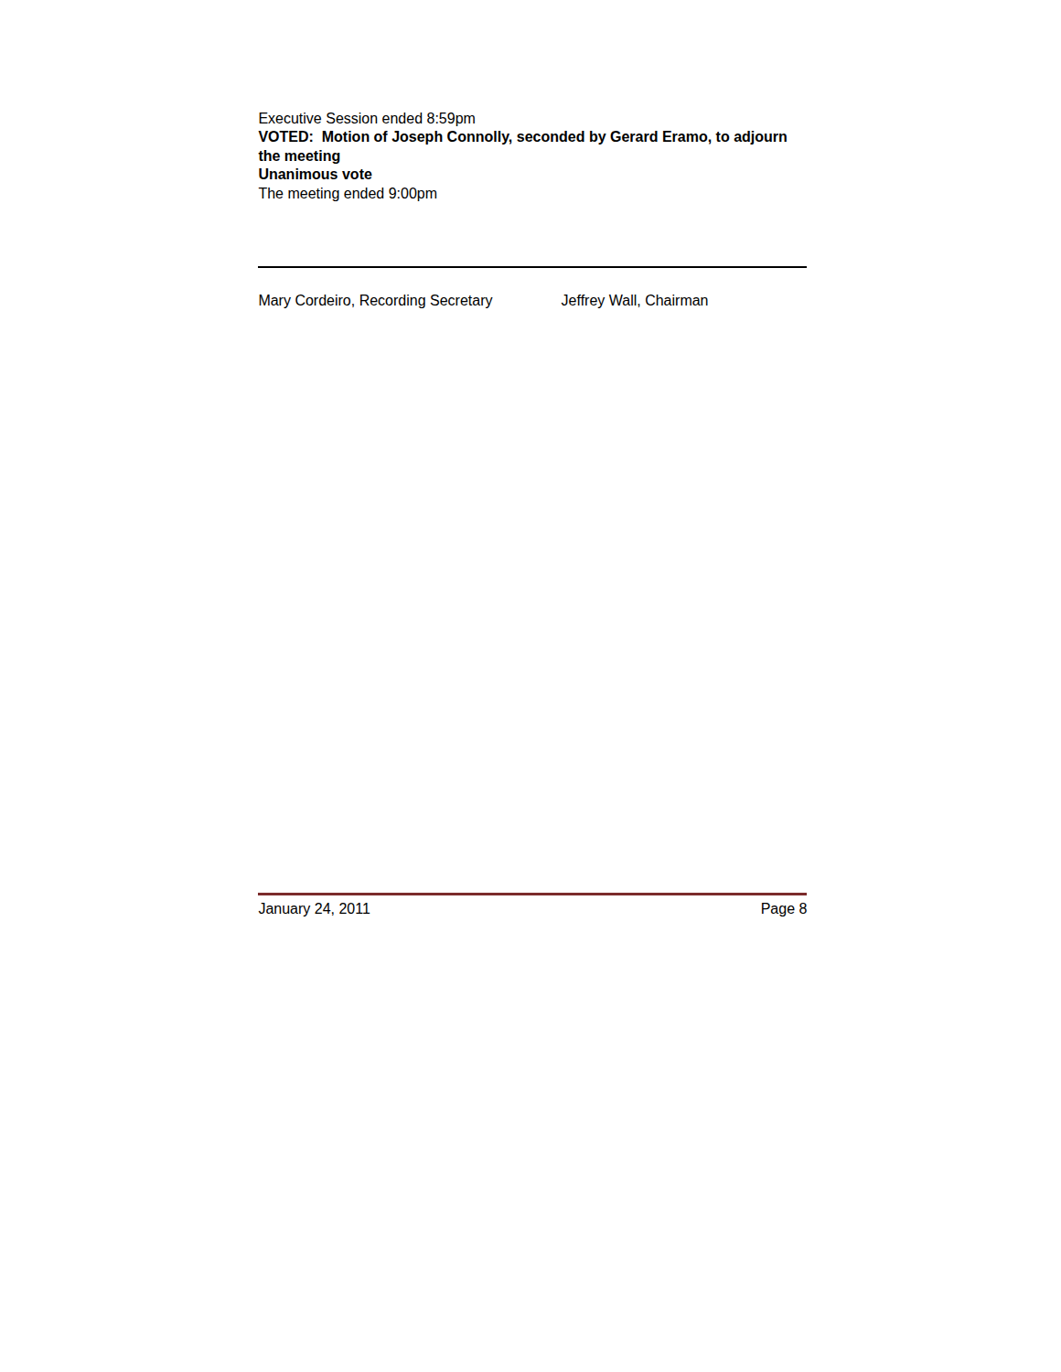Executive Session ended 8:59pm
VOTED: Motion of Joseph Connolly, seconded by Gerard Eramo, to adjourn the meeting
Unanimous vote
The meeting ended 9:00pm
Mary Cordeiro, Recording Secretary
Jeffrey Wall, Chairman
January 24, 2011 Page 8